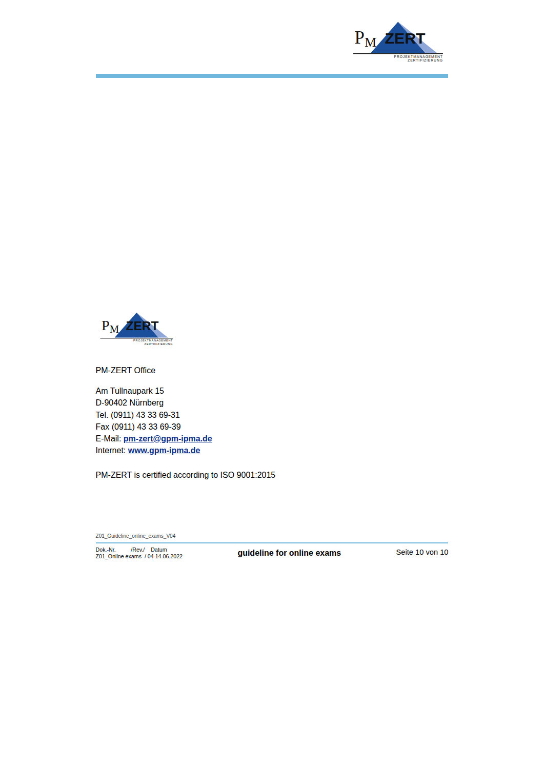P M ZERT PROJEKTMANAGEMENT ZERTIFIZIERUNG
P M ZERT PROJEKTMANAGEMENT ZERTIFIZIERUNG
PM-ZERT Office
Am Tullnaupark 15
D-90402 Nürnberg
Tel. (0911) 43 33 69-31
Fax (0911) 43 33 69-39
E-Mail: pm-zert@gpm-ipma.de
Internet: www.gpm-ipma.de
PM-ZERT is certified according to ISO 9001:2015
Z01_Guideline_online_exams_V04
Dok.-Nr. /Rev./ Datum Z01_Online exams / 04 14.06.2022
guideline for online exams
Seite 10 von 10